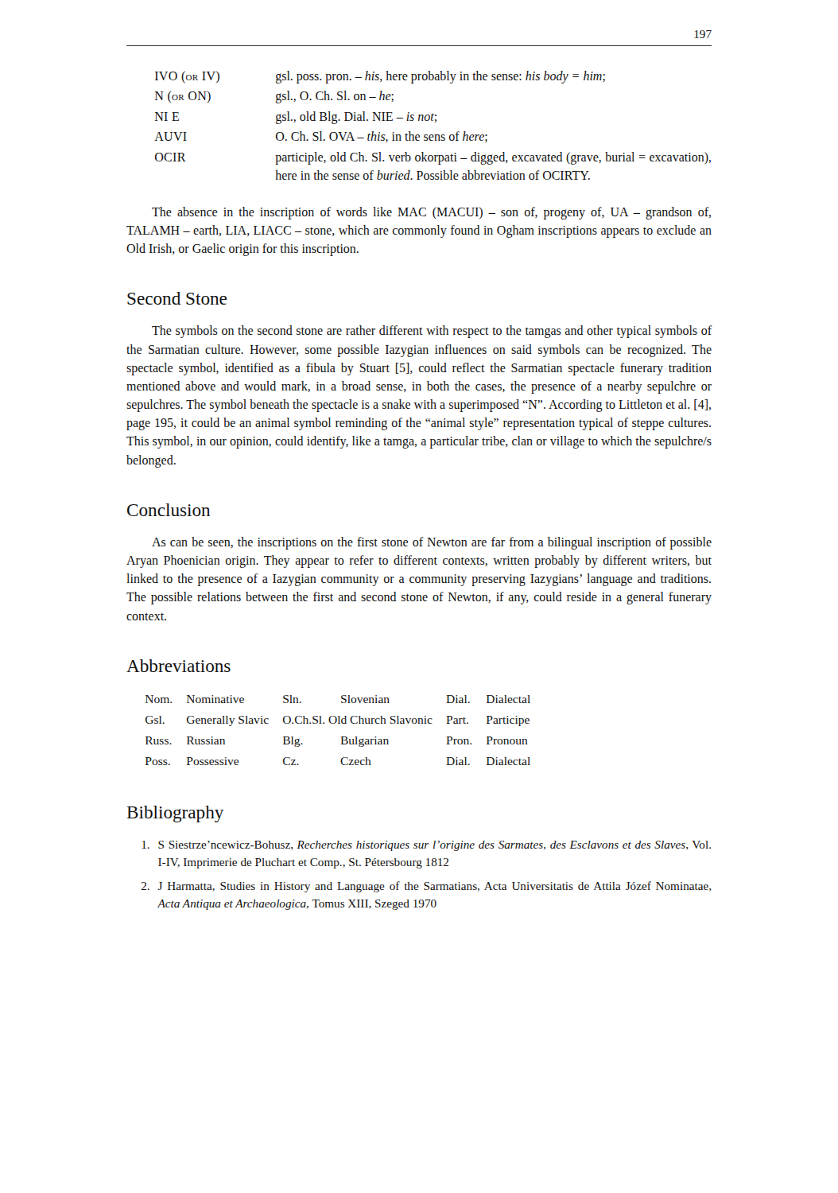197
IVO (or IV)
gsl. poss. pron. – his, here probably in the sense: his body = him;
N (or ON)
gsl., O. Ch. Sl. on – he;
NI E
gsl., old Blg. Dial. NIE – is not;
AUVI
O. Ch. Sl. OVA – this, in the sens of here;
OCIR
participle, old Ch. Sl. verb okorpati – digged, excavated (grave, burial = excavation), here in the sense of buried. Possible abbreviation of OCIRTY.
The absence in the inscription of words like MAC (MACUI) – son of, progeny of, UA – grandson of, TALAMH – earth, LIA, LIACC – stone, which are commonly found in Ogham inscriptions appears to exclude an Old Irish, or Gaelic origin for this inscription.
Second Stone
The symbols on the second stone are rather different with respect to the tamgas and other typical symbols of the Sarmatian culture. However, some possible Iazygian influences on said symbols can be recognized. The spectacle symbol, identified as a fibula by Stuart [5], could reflect the Sarmatian spectacle funerary tradition mentioned above and would mark, in a broad sense, in both the cases, the presence of a nearby sepulchre or sepulchres. The symbol beneath the spectacle is a snake with a superimposed “N”. According to Littleton et al. [4], page 195, it could be an animal symbol reminding of the “animal style” representation typical of steppe cultures. This symbol, in our opinion, could identify, like a tamga, a particular tribe, clan or village to which the sepulchre/s belonged.
Conclusion
As can be seen, the inscriptions on the first stone of Newton are far from a bilingual inscription of possible Aryan Phoenician origin. They appear to refer to different contexts, written probably by different writers, but linked to the presence of a Iazygian community or a community preserving Iazygians’ language and traditions. The possible relations between the first and second stone of Newton, if any, could reside in a general funerary context.
Abbreviations
| Nom. | Nominative | Sln. | Slovenian | Dial. | Dialectal |
| Gsl. | Generally Slavic | O.Ch.Sl. Old Church Slavonic | Part. | Participe |
| Russ. | Russian | Blg. | Bulgarian | Pron. | Pronoun |
| Poss. | Possessive | Cz. | Czech | Dial. | Dialectal |
Bibliography
S Siestrze’ncewicz-Bohusz, Recherches historiques sur l’origine des Sarmates, des Esclavons et des Slaves, Vol. I-IV, Imprimerie de Pluchart et Comp., St. Pétersbourg 1812
J Harmatta, Studies in History and Language of the Sarmatians, Acta Universitatis de Attila Józef Nominatae, Acta Antiqua et Archaeologica, Tomus XIII, Szeged 1970